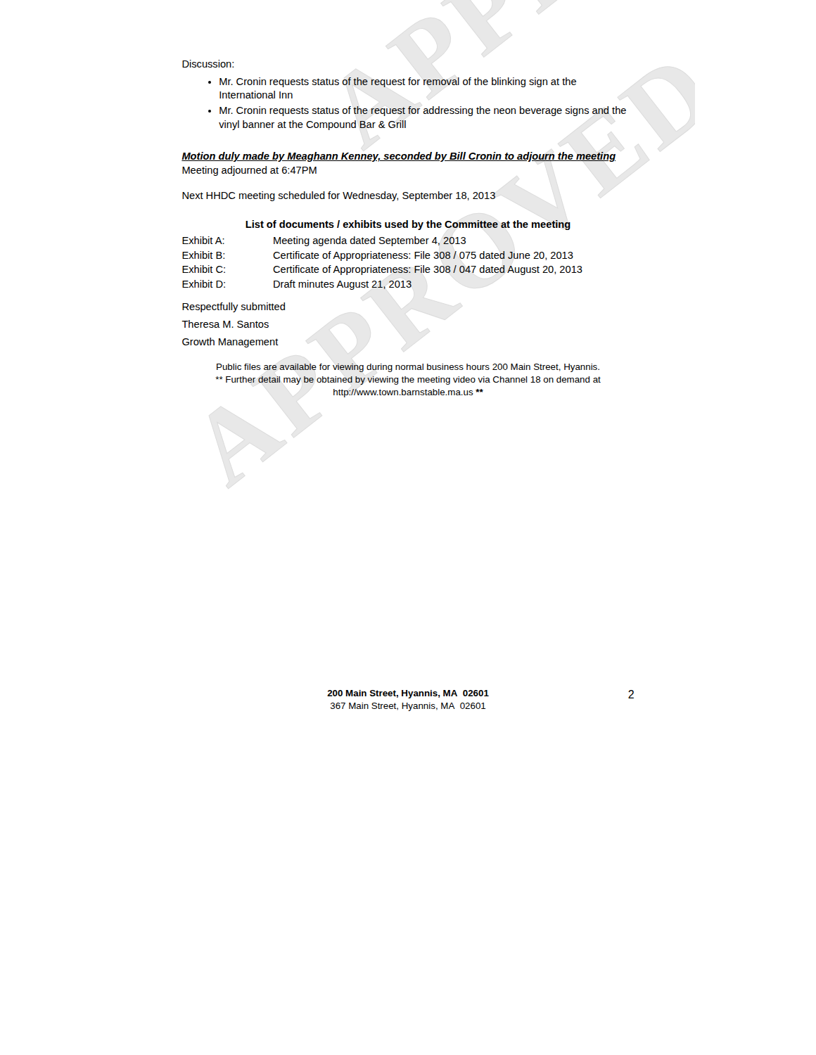APPROVED APPROVED
Discussion:
Mr. Cronin requests status of the request for removal of the blinking sign at the International Inn
Mr. Cronin requests status of the request for addressing the neon beverage signs and the vinyl banner at the Compound Bar & Grill
Motion duly made by Meaghann Kenney, seconded by Bill Cronin to adjourn the meeting
Meeting adjourned at 6:47PM
Next HHDC meeting scheduled for Wednesday, September 18, 2013
List of documents / exhibits used by the Committee at the meeting
| Exhibit A: | Meeting agenda dated September 4, 2013 |
| Exhibit B: | Certificate of Appropriateness: File 308 / 075 dated June 20, 2013 |
| Exhibit C: | Certificate of Appropriateness: File 308 / 047 dated August 20, 2013 |
| Exhibit D: | Draft minutes August 21, 2013 |
Respectfully submitted
Theresa M. Santos
Growth Management
Public files are available for viewing during normal business hours 200 Main Street, Hyannis.
** Further detail may be obtained by viewing the meeting video via Channel 18 on demand at http://www.town.barnstable.ma.us **
200 Main Street, Hyannis, MA 02601
367 Main Street, Hyannis, MA 02601
2